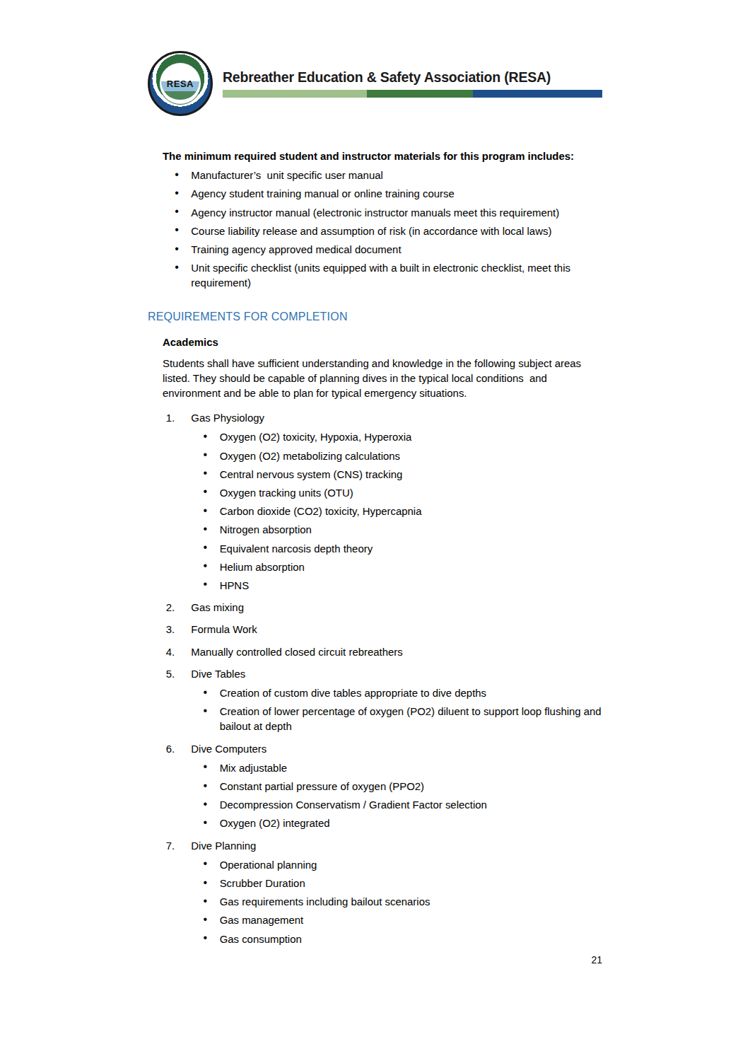RESA
Rebreather Education & Safety Association (RESA)
The minimum required student and instructor materials for this program includes:
Manufacturer’s unit specific user manual
Agency student training manual or online training course
Agency instructor manual (electronic instructor manuals meet this requirement)
Course liability release and assumption of risk (in accordance with local laws)
Training agency approved medical document
Unit specific checklist (units equipped with a built in electronic checklist, meet this requirement)
REQUIREMENTS FOR COMPLETION
Academics
Students shall have sufficient understanding and knowledge in the following subject areas listed. They should be capable of planning dives in the typical local conditions and environment and be able to plan for typical emergency situations.
Gas Physiology
Oxygen (O2) toxicity, Hypoxia, Hyperoxia
Oxygen (O2) metabolizing calculations
Central nervous system (CNS) tracking
Oxygen tracking units (OTU)
Carbon dioxide (CO2) toxicity, Hypercapnia
Nitrogen absorption
Equivalent narcosis depth theory
Helium absorption
HPNS
Gas mixing
Formula Work
Manually controlled closed circuit rebreathers
Dive Tables
Creation of custom dive tables appropriate to dive depths
Creation of lower percentage of oxygen (PO2) diluent to support loop flushing and bailout at depth
Dive Computers
Mix adjustable
Constant partial pressure of oxygen (PPO2)
Decompression Conservatism / Gradient Factor selection
Oxygen (O2) integrated
Dive Planning
Operational planning
Scrubber Duration
Gas requirements including bailout scenarios
Gas management
Gas consumption
21